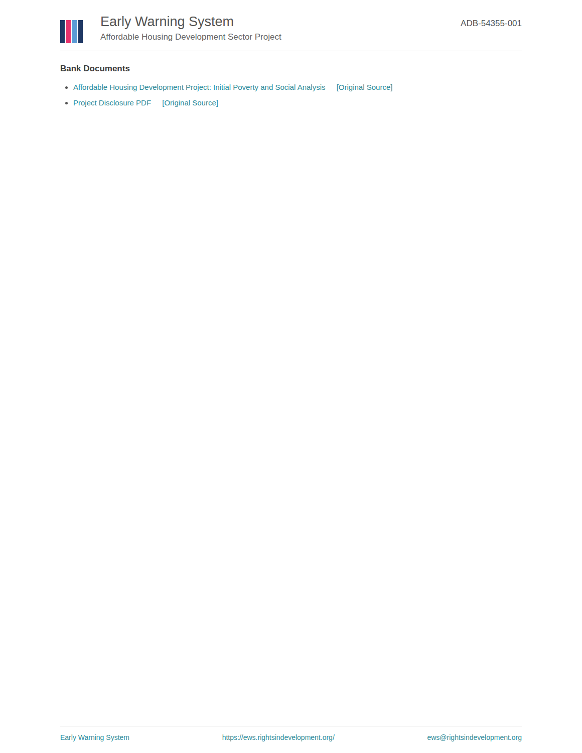Early Warning System
Affordable Housing Development Sector Project
ADB-54355-001
Bank Documents
Affordable Housing Development Project: Initial Poverty and Social Analysis [Original Source]
Project Disclosure PDF [Original Source]
Early Warning System https://ews.rightsindevelopment.org/ ews@rightsindevelopment.org